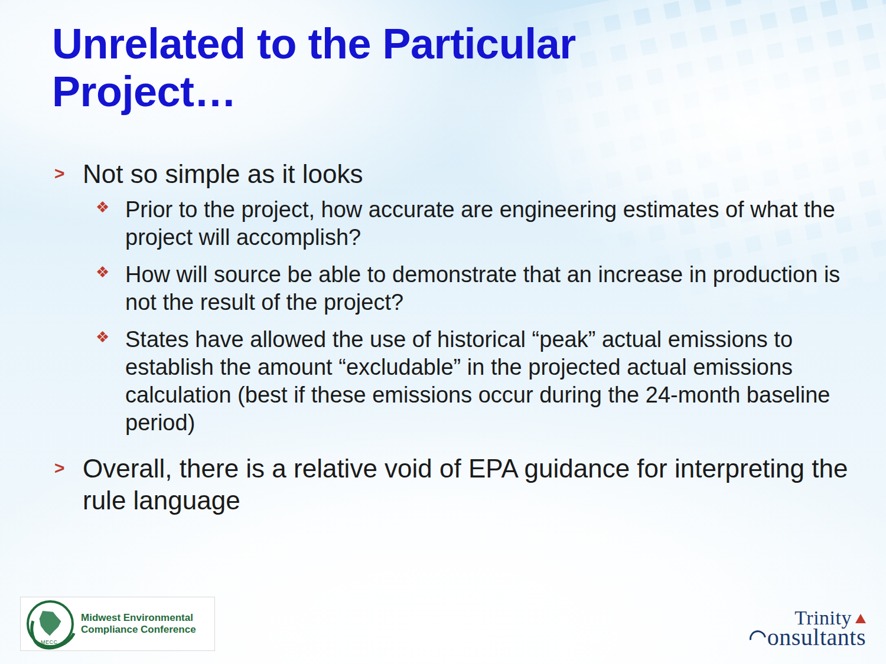Unrelated to the Particular Project…
Not so simple as it looks
Prior to the project, how accurate are engineering estimates of what the project will accomplish?
How will source be able to demonstrate that an increase in production is not the result of the project?
States have allowed the use of historical “peak” actual emissions to establish the amount “excludable” in the projected actual emissions calculation (best if these emissions occur during the 24-month baseline period)
Overall, there is a relative void of EPA guidance for interpreting the rule language
MECC
Midwest Environmental
Compliance Conference
Trinity
onsultants